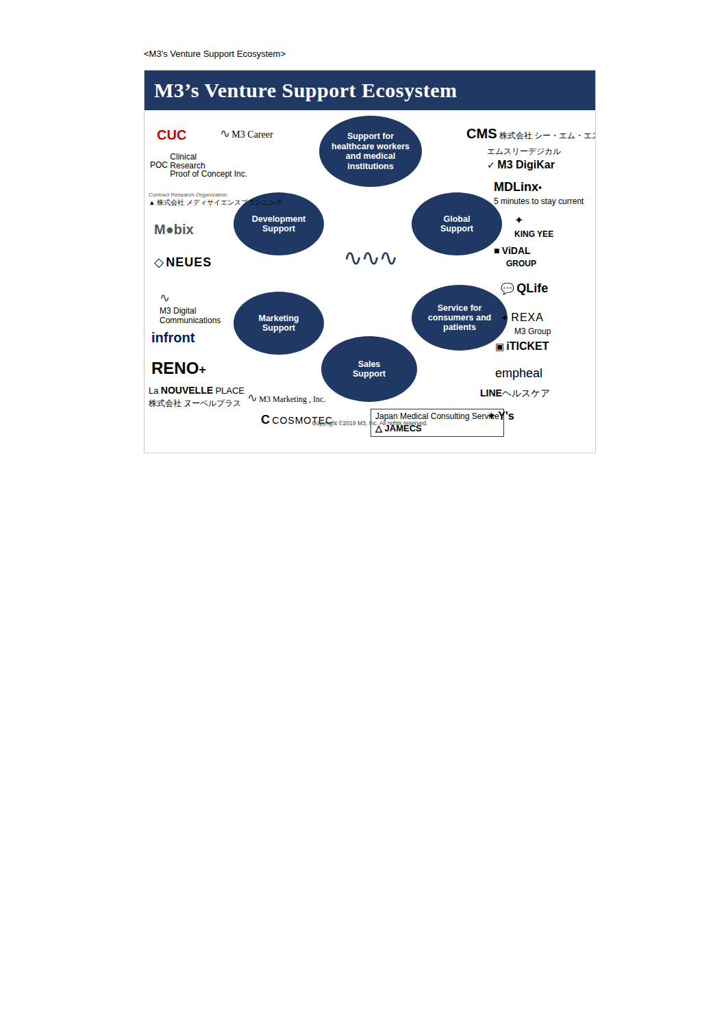<M3's Venture Support Ecosystem>
M3’s Venture Support Ecosystem
Support for
healthcare workers
and medical
institutions
Development
Support
Global
Support
Marketing
Support
Service for
consumers and
patients
Sales
Support
∿∿∿
CUC
∿ M3 Career
POC Clinical
Research
Proof of Concept Inc.
Contract Research Organization
▲ 株式会社 メディサイエンスプランニング
M●bix
◇ NEUES
∿
M3 Digital
Communications
infront
RENO+
La NOUVELLE PLACE
株式会社 ヌーベルプラス
∿ M3 Marketing , Inc.
C COSMOTEC
Japan Medical Consulting Service
△ JAMECS
CMS 株式会社 シー・エム・エス
エムスリーデジカル
✓ M3 DigiKar
MDLinx•
5 minutes to stay current
✦
KING YEE
■ ViDAL
GROUP
💬 QLife
✦ REXA
M3 Group
▣ iTICKET
empheal
LINE ヘルスケア
✦ Y's
Copyright ©2019 M3, Inc. All rights reserved.